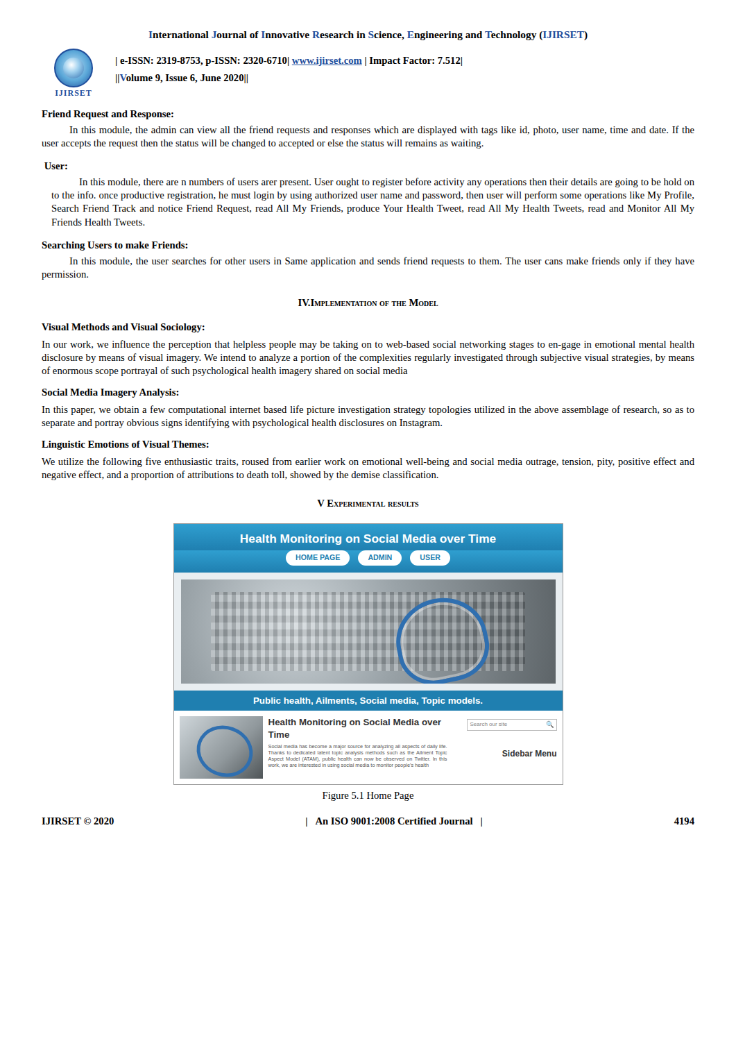International Journal of Innovative Research in Science, Engineering and Technology (IJIRSET)
IJIRSET
| e-ISSN: 2319-8753, p-ISSN: 2320-6710| www.ijirset.com | Impact Factor: 7.512|
||Volume 9, Issue 6, June 2020||
Friend Request and Response:
In this module, the admin can view all the friend requests and responses which are displayed with tags like id, photo, user name, time and date. If the user accepts the request then the status will be changed to accepted or else the status will remains as waiting.
User:
In this module, there are n numbers of users arer present. User ought to register before activity any operations then their details are going to be hold on to the info. once productive registration, he must login by using authorized user name and password, then user will perform some operations like My Profile, Search Friend Track and notice Friend Request, read All My Friends, produce Your Health Tweet, read All My Health Tweets, read and Monitor All My Friends Health Tweets.
Searching Users to make Friends:
In this module, the user searches for other users in Same application and sends friend requests to them. The user cans make friends only if they have permission.
IV.Implementation of the Model
Visual Methods and Visual Sociology:
In our work, we influence the perception that helpless people may be taking on to web-based social networking stages to en-gage in emotional mental health disclosure by means of visual imagery. We intend to analyze a portion of the complexities regularly investigated through subjective visual strategies, by means of enormous scope portrayal of such psychological health imagery shared on social media
Social Media Imagery Analysis:
In this paper, we obtain a few computational internet based life picture investigation strategy topologies utilized in the above assemblage of research, so as to separate and portray obvious signs identifying with psychological health disclosures on Instagram.
Linguistic Emotions of Visual Themes:
We utilize the following five enthusiastic traits, roused from earlier work on emotional well-being and social media outrage, tension, pity, positive effect and negative effect, and a proportion of attributions to death toll, showed by the demise classification.
V Experimental results
Health Monitoring on Social Media over Time
HOME PAGE ADMIN USER
Public health, Ailments, Social media, Topic models.
Health Monitoring on Social Media over Time
Social media has become a major source for analyzing all aspects of daily life. Thanks to dedicated latent topic analysis methods such as the Ailment Topic Aspect Model (ATAM), public health can now be observed on Twitter. In this work, we are interested in using social media to monitor people's health
Search our site
Sidebar Menu
Figure 5.1 Home Page
IJIRSET © 2020
| An ISO 9001:2008 Certified Journal |
4194